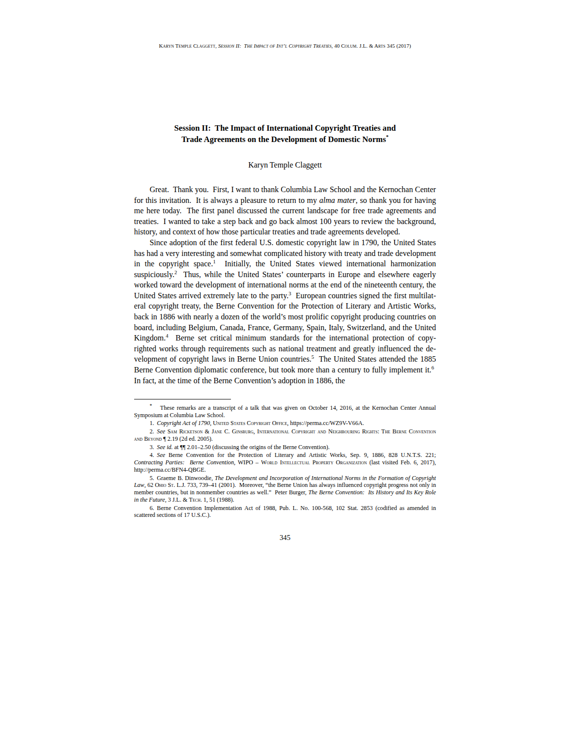Karyn Temple Claggett, Session II: The Impact of Int’l Copyright Treaties, 40 Colum. J.L. & Arts 345 (2017)
Session II: The Impact of International Copyright Treaties and
Trade Agreements on the Development of Domestic Norms*
Karyn Temple Claggett
Great. Thank you. First, I want to thank Columbia Law School and the Kernochan Center for this invitation. It is always a pleasure to return to my alma mater, so thank you for having me here today. The first panel discussed the current landscape for free trade agreements and treaties. I wanted to take a step back and go back almost 100 years to review the background, history, and context of how those particular treaties and trade agreements developed.
Since adoption of the first federal U.S. domestic copyright law in 1790, the United States has had a very interesting and somewhat complicated history with treaty and trade development in the copyright space.1 Initially, the United States viewed international harmonization suspiciously.2 Thus, while the United States’ counterparts in Europe and elsewhere eagerly worked toward the development of international norms at the end of the nineteenth century, the United States arrived extremely late to the party.3 European countries signed the first multilateral copyright treaty, the Berne Convention for the Protection of Literary and Artistic Works, back in 1886 with nearly a dozen of the world’s most prolific copyright producing countries on board, including Belgium, Canada, France, Germany, Spain, Italy, Switzerland, and the United Kingdom.4 Berne set critical minimum standards for the international protection of copyrighted works through requirements such as national treatment and greatly influenced the development of copyright laws in Berne Union countries.5 The United States attended the 1885 Berne Convention diplomatic conference, but took more than a century to fully implement it.6 In fact, at the time of the Berne Convention’s adoption in 1886, the
* These remarks are a transcript of a talk that was given on October 14, 2016, at the Kernochan Center Annual Symposium at Columbia Law School.
1. Copyright Act of 1790, United States Copyright Office, https://perma.cc/WZ9V-V66A.
2. See Sam Ricketson & Jane C. Ginsburg, International Copyright and Neighbouring Rights: The Berne Convention and Beyond ¶ 2.19 (2d ed. 2005).
3. See id. at ¶¶ 2.01–2.50 (discussing the origins of the Berne Convention).
4. See Berne Convention for the Protection of Literary and Artistic Works, Sep. 9, 1886, 828 U.N.T.S. 221; Contracting Parties: Berne Convention, WIPO – World Intellectual Property Organization (last visited Feb. 6, 2017), http://perma.cc/BFN4-QBGE.
5. Graeme B. Dinwoodie, The Development and Incorporation of International Norms in the Formation of Copyright Law, 62 Ohio St. L.J. 733, 739–41 (2001). Moreover, “the Berne Union has always influenced copyright progress not only in member countries, but in nonmember countries as well.” Peter Burger, The Berne Convention: Its History and Its Key Role in the Future, 3 J.L. & Tech. 1, 51 (1988).
6. Berne Convention Implementation Act of 1988, Pub. L. No. 100-568, 102 Stat. 2853 (codified as amended in scattered sections of 17 U.S.C.).
345